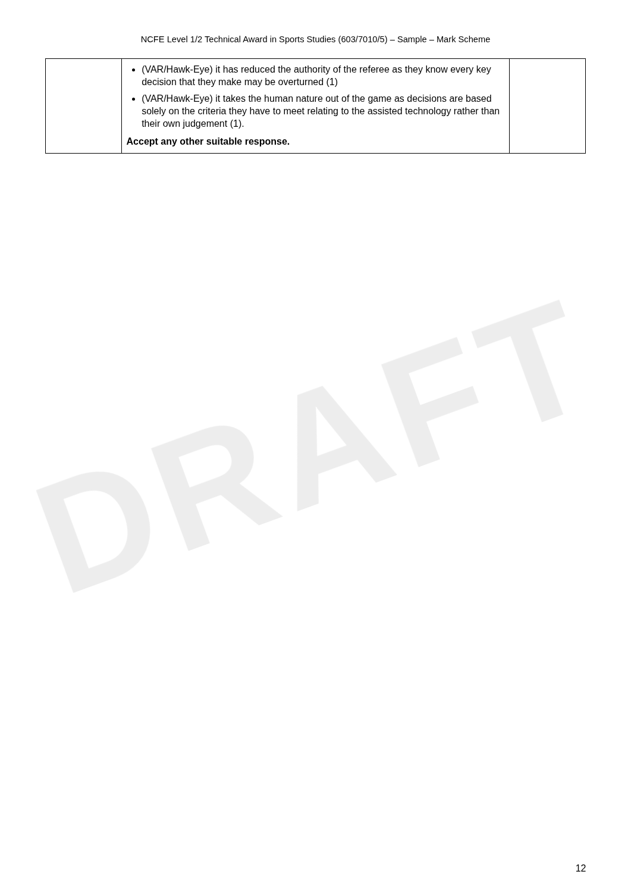DRAFT
NCFE Level 1/2 Technical Award in Sports Studies (603/7010/5) – Sample – Mark Scheme
| | (VAR/Hawk-Eye) it has reduced the authority of the referee as they know every key decision that they make may be overturned (1) (VAR/Hawk-Eye) it takes the human nature out of the game as decisions are based solely on the criteria they have to meet relating to the assisted technology rather than their own judgement (1). Accept any other suitable response. | |
12